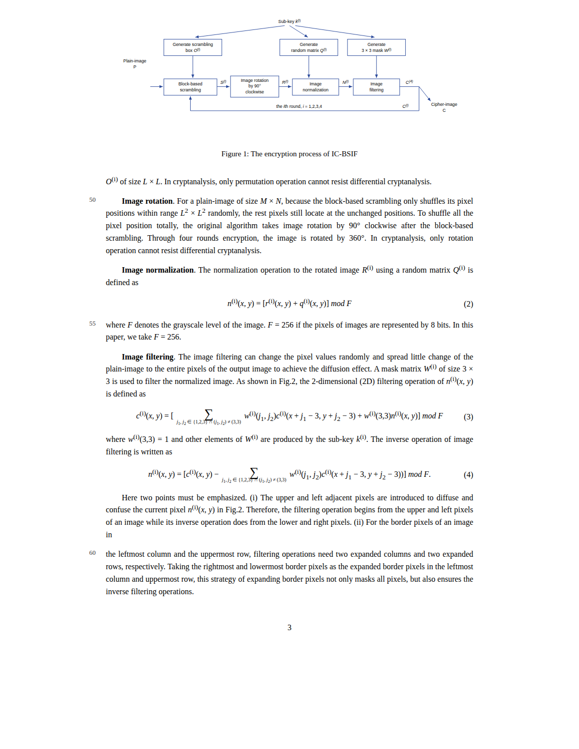Sub-key k(i) Generate scrambling box O(i) Generate random matrix Q(i) Generate 3 × 3 mask W(i) Plain-image P Block-based scrambling Image rotation by 90° clockwise Image normalization Image filtering S(i) R(i) N(i) C(4) Cipher-image C C(i) the ith round, i = 1,2,3,4
Figure 1: The encryption process of IC-BSIF
O(i) of size L × L. In cryptanalysis, only permutation operation cannot resist differential cryptanalysis.
50
Image rotation. For a plain-image of size M × N, because the block-based scrambling only shuffles its pixel positions within range L2 × L2 randomly, the rest pixels still locate at the unchanged positions. To shuffle all the pixel position totally, the original algorithm takes image rotation by 90° clockwise after the block-based scrambling. Through four rounds encryption, the image is rotated by 360°. In cryptanalysis, only rotation operation cannot resist differential cryptanalysis.
Image normalization. The normalization operation to the rotated image R(i) using a random matrix Q(i) is defined as
n(i)(x, y) = [r(i)(x, y) + q(i)(x, y)] mod F (2)
55
where F denotes the grayscale level of the image. F = 256 if the pixels of images are represented by 8 bits. In this paper, we take F = 256.
Image filtering. The image filtering can change the pixel values randomly and spread little change of the plain-image to the entire pixels of the output image to achieve the diffusion effect. A mask matrix W(i) of size 3 × 3 is used to filter the normalized image. As shown in Fig.2, the 2-dimensional (2D) filtering operation of n(i)(x, y) is defined as
c(i)(x, y) = [ ∑ j1, j2 ∈ {1,2,3} ∩ (j1, j2) ≠ (3,3) w(i)(j1, j2)c(i)(x + j1 − 3, y + j2 − 3) + w(i)(3,3)n(i)(x, y)] mod F (3)
where w(i)(3,3) = 1 and other elements of W(i) are produced by the sub-key k(i). The inverse operation of image filtering is written as
n(i)(x, y) = [c(i)(x, y) − ∑ j1, j2 ∈ {1,2,3} ∩ (j1, j2) ≠ (3,3) w(i)(j1, j2)c(i)(x + j1 − 3, y + j2 − 3))] mod F. (4)
Here two points must be emphasized. (i) The upper and left adjacent pixels are introduced to diffuse and confuse the current pixel n(i)(x, y) in Fig.2. Therefore, the filtering operation begins from the upper and left pixels of an image while its inverse operation does from the lower and right pixels. (ii) For the border pixels of an image in
60
the leftmost column and the uppermost row, filtering operations need two expanded columns and two expanded rows, respectively. Taking the rightmost and lowermost border pixels as the expanded border pixels in the leftmost column and uppermost row, this strategy of expanding border pixels not only masks all pixels, but also ensures the inverse filtering operations.
3